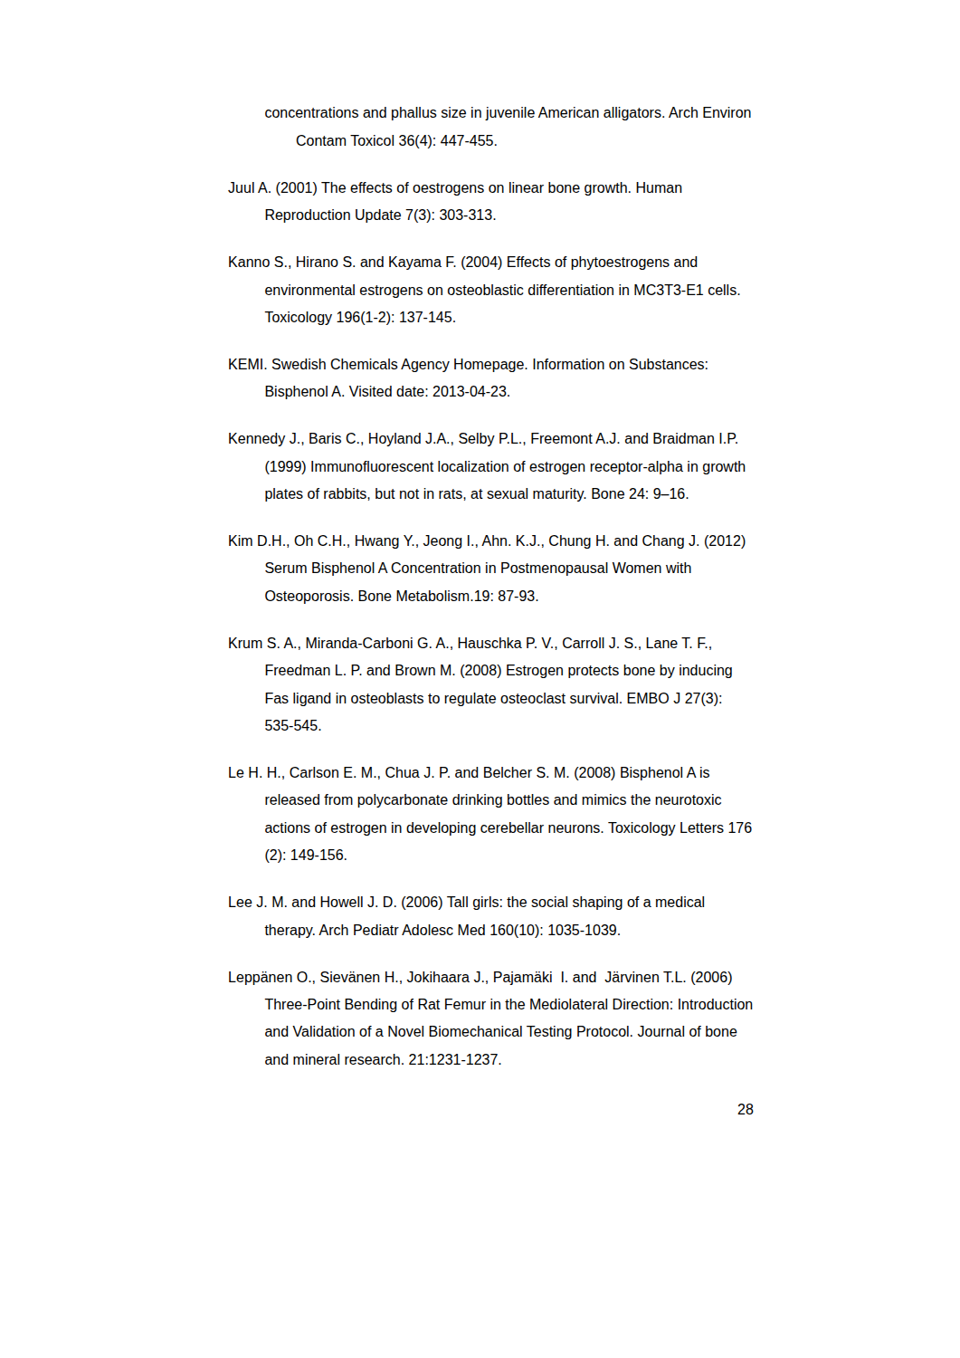concentrations and phallus size in juvenile American alligators. Arch Environ Contam Toxicol 36(4): 447-455.
Juul A. (2001) The effects of oestrogens on linear bone growth. Human Reproduction Update 7(3): 303-313.
Kanno S., Hirano S. and Kayama F. (2004) Effects of phytoestrogens and environmental estrogens on osteoblastic differentiation in MC3T3-E1 cells. Toxicology 196(1-2): 137-145.
KEMI. Swedish Chemicals Agency Homepage. Information on Substances: Bisphenol A. Visited date: 2013-04-23.
Kennedy J., Baris C., Hoyland J.A., Selby P.L., Freemont A.J. and Braidman I.P. (1999) Immunofluorescent localization of estrogen receptor-alpha in growth plates of rabbits, but not in rats, at sexual maturity. Bone 24: 9–16.
Kim D.H., Oh C.H., Hwang Y., Jeong I., Ahn. K.J., Chung H. and Chang J. (2012) Serum Bisphenol A Concentration in Postmenopausal Women with Osteoporosis. Bone Metabolism.19: 87-93.
Krum S. A., Miranda-Carboni G. A., Hauschka P. V., Carroll J. S., Lane T. F., Freedman L. P. and Brown M. (2008) Estrogen protects bone by inducing Fas ligand in osteoblasts to regulate osteoclast survival. EMBO J 27(3): 535-545.
Le H. H., Carlson E. M., Chua J. P. and Belcher S. M. (2008) Bisphenol A is released from polycarbonate drinking bottles and mimics the neurotoxic actions of estrogen in developing cerebellar neurons. Toxicology Letters 176 (2): 149-156.
Lee J. M. and Howell J. D. (2006) Tall girls: the social shaping of a medical therapy. Arch Pediatr Adolesc Med 160(10): 1035-1039.
Leppänen O., Sievänen H., Jokihaara J., Pajamäki I. and Järvinen T.L. (2006) Three-Point Bending of Rat Femur in the Mediolateral Direction: Introduction and Validation of a Novel Biomechanical Testing Protocol. Journal of bone and mineral research. 21:1231-1237.
28